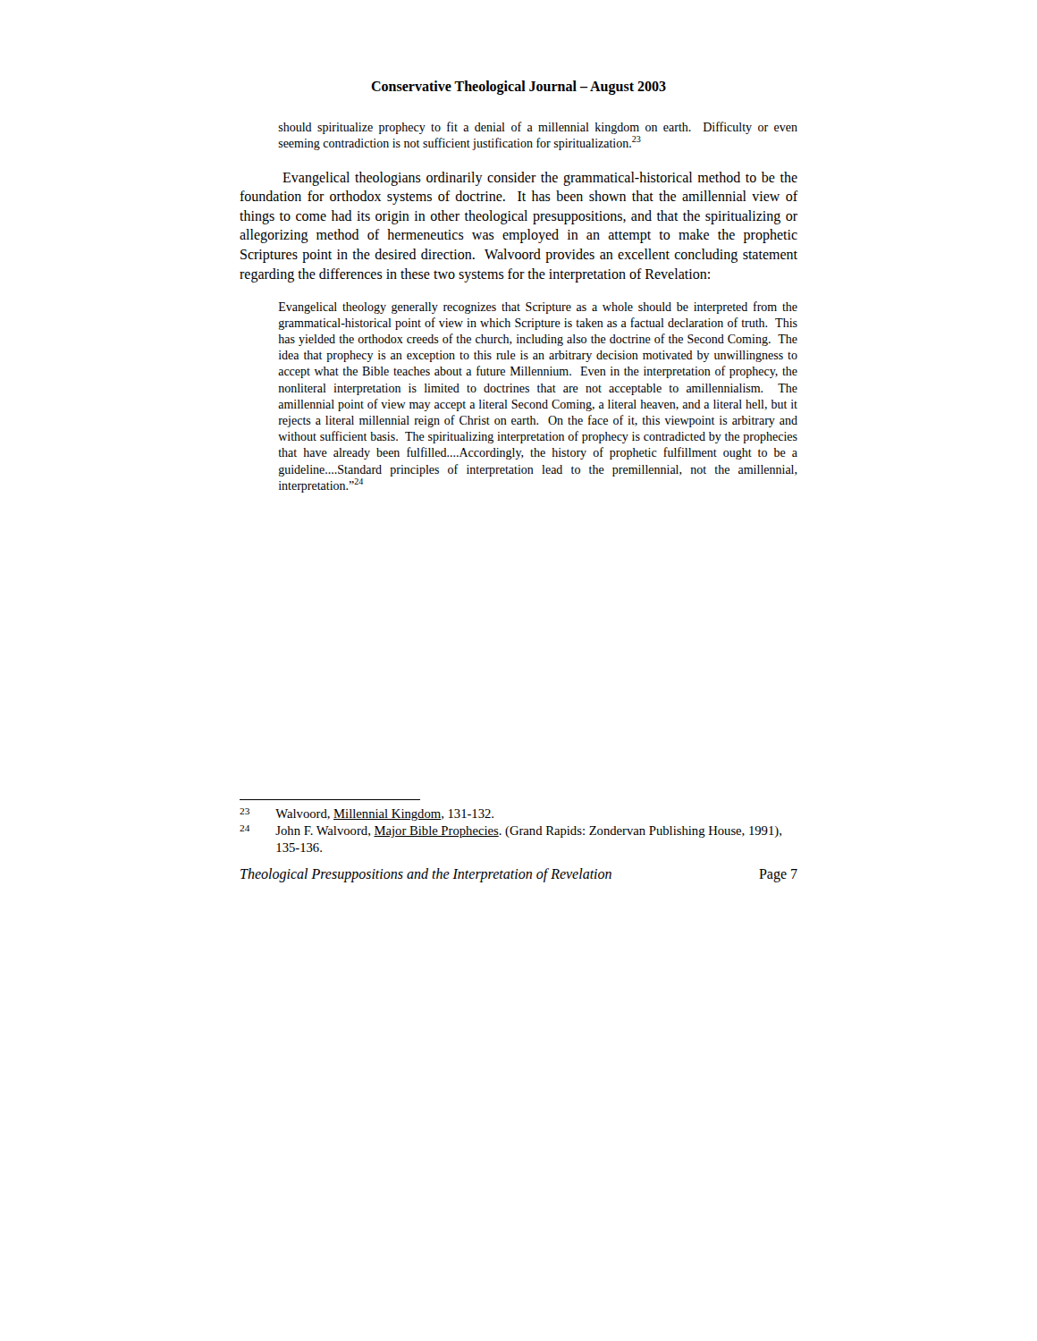Conservative Theological Journal – August 2003
should spiritualize prophecy to fit a denial of a millennial kingdom on earth. Difficulty or even seeming contradiction is not sufficient justification for spiritualization.23
Evangelical theologians ordinarily consider the grammatical-historical method to be the foundation for orthodox systems of doctrine. It has been shown that the amillennial view of things to come had its origin in other theological presuppositions, and that the spiritualizing or allegorizing method of hermeneutics was employed in an attempt to make the prophetic Scriptures point in the desired direction. Walvoord provides an excellent concluding statement regarding the differences in these two systems for the interpretation of Revelation:
Evangelical theology generally recognizes that Scripture as a whole should be interpreted from the grammatical-historical point of view in which Scripture is taken as a factual declaration of truth. This has yielded the orthodox creeds of the church, including also the doctrine of the Second Coming. The idea that prophecy is an exception to this rule is an arbitrary decision motivated by unwillingness to accept what the Bible teaches about a future Millennium. Even in the interpretation of prophecy, the nonliteral interpretation is limited to doctrines that are not acceptable to amillennialism. The amillennial point of view may accept a literal Second Coming, a literal heaven, and a literal hell, but it rejects a literal millennial reign of Christ on earth. On the face of it, this viewpoint is arbitrary and without sufficient basis. The spiritualizing interpretation of prophecy is contradicted by the prophecies that have already been fulfilled....Accordingly, the history of prophetic fulfillment ought to be a guideline....Standard principles of interpretation lead to the premillennial, not the amillennial, interpretation.”24
23 Walvoord, Millennial Kingdom, 131-132.
24 John F. Walvoord, Major Bible Prophecies. (Grand Rapids: Zondervan Publishing House, 1991), 135-136.
Theological Presuppositions and the Interpretation of Revelation Page 7